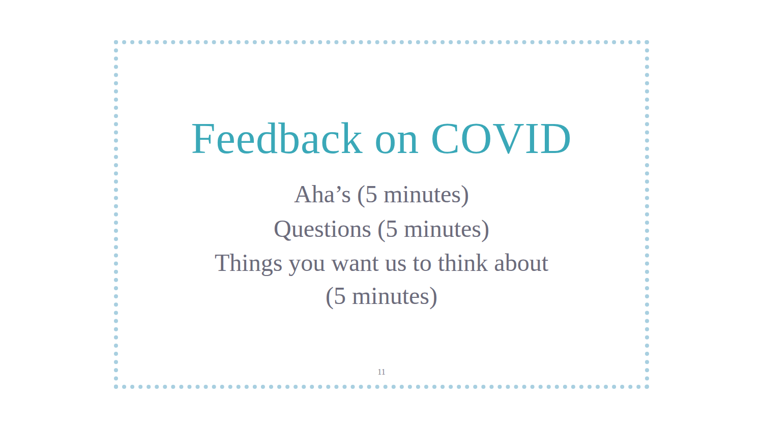Feedback on COVID
Aha’s (5 minutes)
Questions (5 minutes)
Things you want us to think about (5 minutes)
11